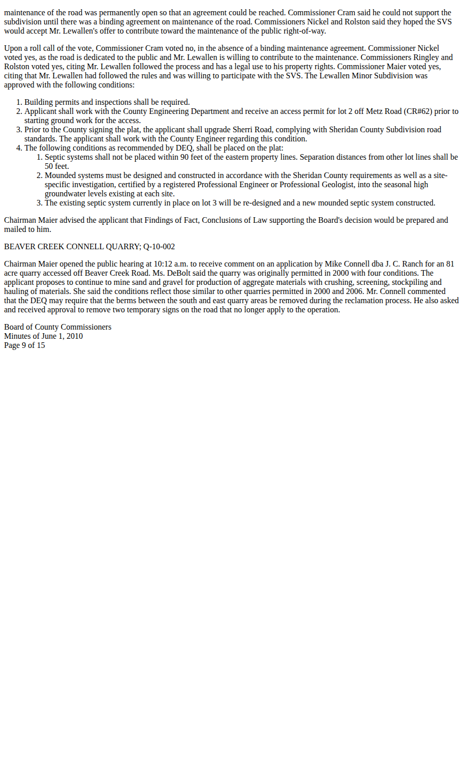maintenance of the road was permanently open so that an agreement could be reached. Commissioner Cram said he could not support the subdivision until there was a binding agreement on maintenance of the road. Commissioners Nickel and Rolston said they hoped the SVS would accept Mr. Lewallen's offer to contribute toward the maintenance of the public right-of-way.
Upon a roll call of the vote, Commissioner Cram voted no, in the absence of a binding maintenance agreement. Commissioner Nickel voted yes, as the road is dedicated to the public and Mr. Lewallen is willing to contribute to the maintenance. Commissioners Ringley and Rolston voted yes, citing Mr. Lewallen followed the process and has a legal use to his property rights. Commissioner Maier voted yes, citing that Mr. Lewallen had followed the rules and was willing to participate with the SVS. The Lewallen Minor Subdivision was approved with the following conditions:
Building permits and inspections shall be required.
Applicant shall work with the County Engineering Department and receive an access permit for lot 2 off Metz Road (CR#62) prior to starting ground work for the access.
Prior to the County signing the plat, the applicant shall upgrade Sherri Road, complying with Sheridan County Subdivision road standards. The applicant shall work with the County Engineer regarding this condition.
The following conditions as recommended by DEQ, shall be placed on the plat:
Septic systems shall not be placed within 90 feet of the eastern property lines. Separation distances from other lot lines shall be 50 feet.
Mounded systems must be designed and constructed in accordance with the Sheridan County requirements as well as a site-specific investigation, certified by a registered Professional Engineer or Professional Geologist, into the seasonal high groundwater levels existing at each site.
The existing septic system currently in place on lot 3 will be re-designed and a new mounded septic system constructed.
Chairman Maier advised the applicant that Findings of Fact, Conclusions of Law supporting the Board's decision would be prepared and mailed to him.
BEAVER CREEK CONNELL QUARRY; Q-10-002
Chairman Maier opened the public hearing at 10:12 a.m. to receive comment on an application by Mike Connell dba J. C. Ranch for an 81 acre quarry accessed off Beaver Creek Road. Ms. DeBolt said the quarry was originally permitted in 2000 with four conditions. The applicant proposes to continue to mine sand and gravel for production of aggregate materials with crushing, screening, stockpiling and hauling of materials. She said the conditions reflect those similar to other quarries permitted in 2000 and 2006. Mr. Connell commented that the DEQ may require that the berms between the south and east quarry areas be removed during the reclamation process. He also asked and received approval to remove two temporary signs on the road that no longer apply to the operation.
Board of County Commissioners
Minutes of June 1, 2010
Page 9 of 15